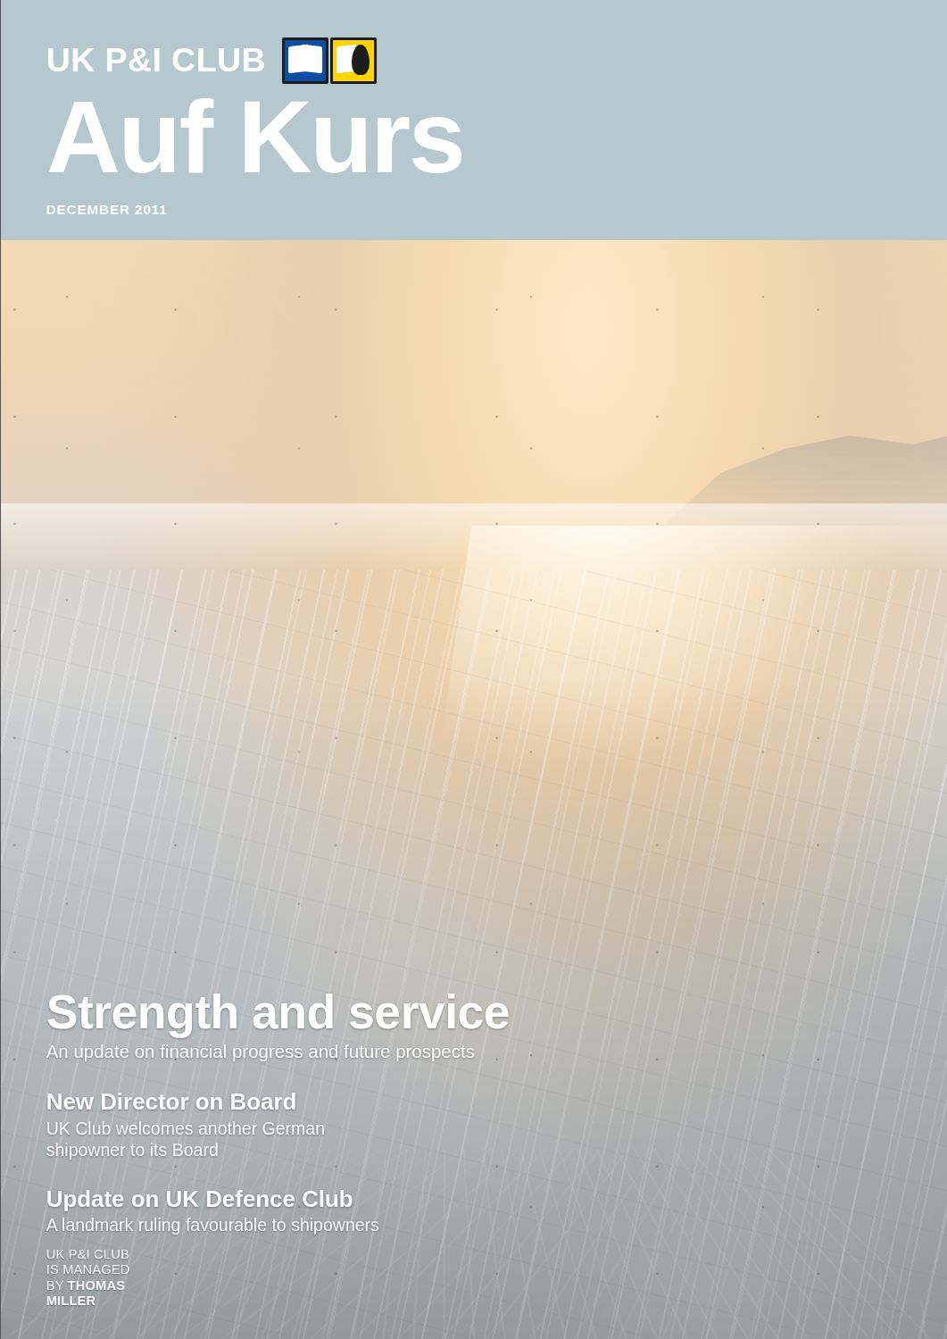UK P&I CLUB
Auf Kurs
DECEMBER 2011
Strength and service
An update on financial progress and future prospects
New Director on Board
UK Club welcomes another German
shipowner to its Board
Update on UK Defence Club
A landmark ruling favourable to shipowners
UK P&I CLUB
IS MANAGED
BY THOMAS
MILLER